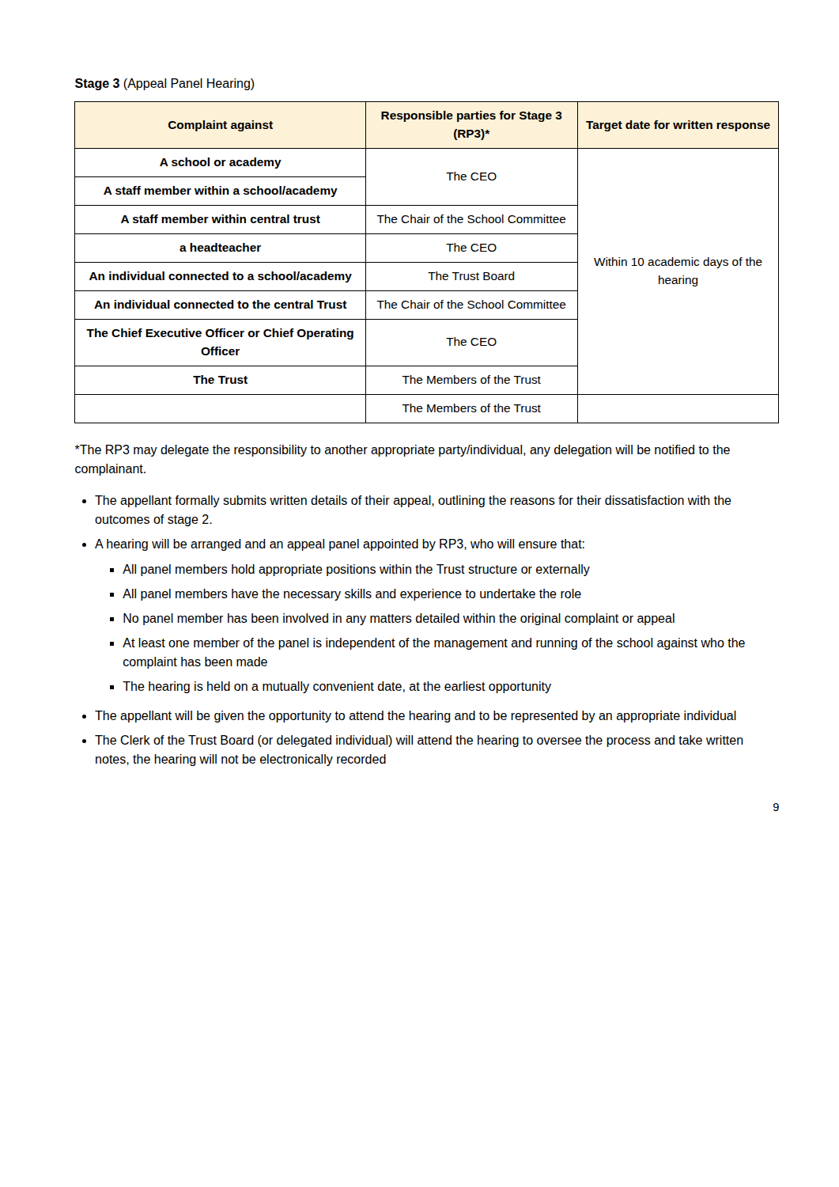Stage 3 (Appeal Panel Hearing)
| Complaint against | Responsible parties for Stage 3 (RP3)* | Target date for written response |
| --- | --- | --- |
| A school or academy | The CEO | Within 10 academic days of the hearing |
| A staff member within a school/academy |
| A staff member within central trust | The Chair of the School Committee |
| a headteacher | The CEO |
| An individual connected to a school/academy | The Trust Board |
| An individual connected to the central Trust | The Chair of the School Committee |
| The Chief Executive Officer or Chief Operating Officer | The CEO |
| The Trust | The Members of the Trust |
| | The Members of the Trust | |
*The RP3 may delegate the responsibility to another appropriate party/individual, any delegation will be notified to the complainant.
The appellant formally submits written details of their appeal, outlining the reasons for their dissatisfaction with the outcomes of stage 2.
A hearing will be arranged and an appeal panel appointed by RP3, who will ensure that:
All panel members hold appropriate positions within the Trust structure or externally
All panel members have the necessary skills and experience to undertake the role
No panel member has been involved in any matters detailed within the original complaint or appeal
At least one member of the panel is independent of the management and running of the school against who the complaint has been made
The hearing is held on a mutually convenient date, at the earliest opportunity
The appellant will be given the opportunity to attend the hearing and to be represented by an appropriate individual
The Clerk of the Trust Board (or delegated individual) will attend the hearing to oversee the process and take written notes, the hearing will not be electronically recorded
9